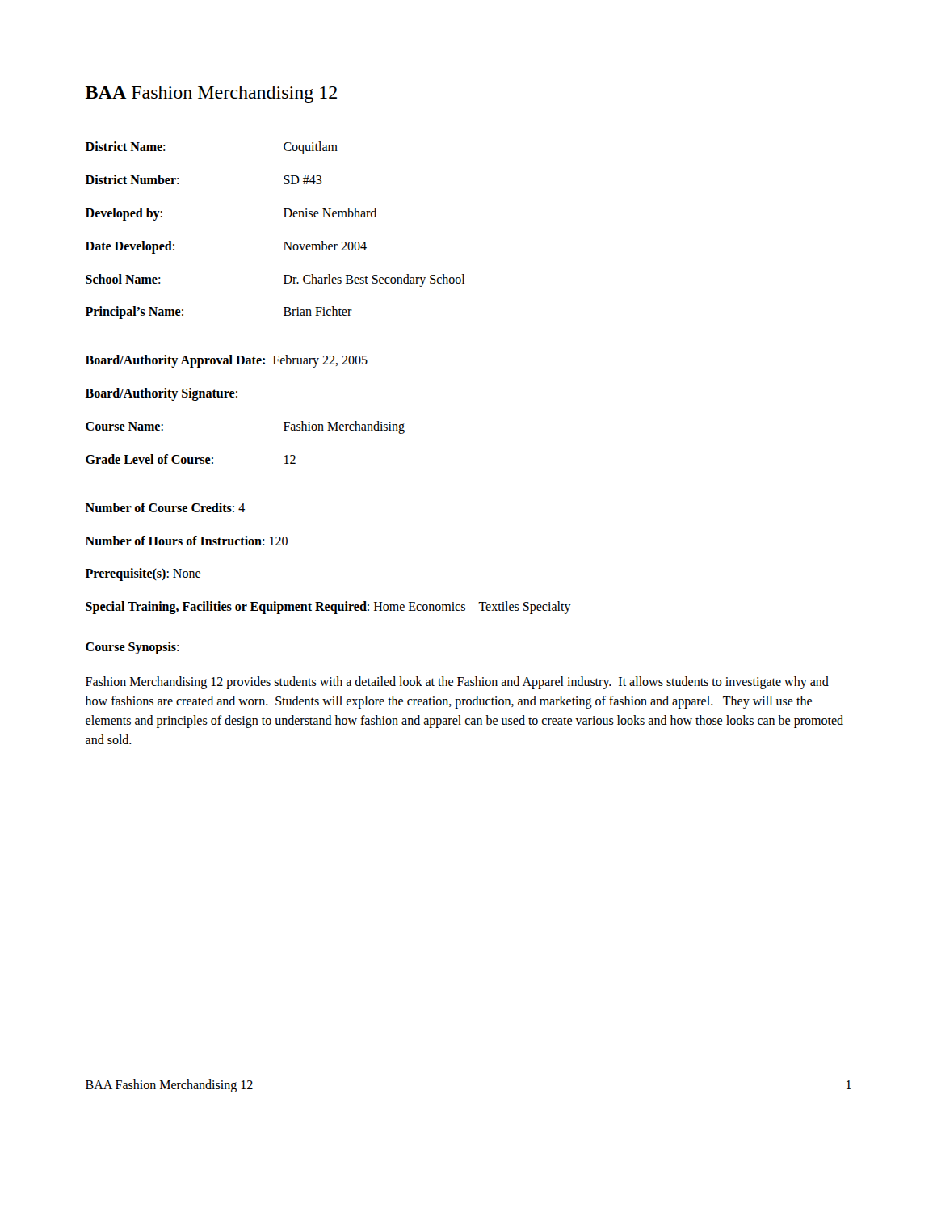BAA Fashion Merchandising 12
| District Name : | Coquitlam |
| District Number : | SD #43 |
| Developed by : | Denise Nembhard |
| Date Developed : | November 2004 |
| School Name : | Dr. Charles Best Secondary School |
| Principal’s Name : | Brian Fichter |
Board/Authority Approval Date: February 22, 2005
Board/Authority Signature:
| Course Name : | Fashion Merchandising |
| Grade Level of Course : | 12 |
Number of Course Credits: 4
Number of Hours of Instruction: 120
Prerequisite(s): None
Special Training, Facilities or Equipment Required: Home Economics—Textiles Specialty
Course Synopsis:
Fashion Merchandising 12 provides students with a detailed look at the Fashion and Apparel industry. It allows students to investigate why and how fashions are created and worn. Students will explore the creation, production, and marketing of fashion and apparel. They will use the elements and principles of design to understand how fashion and apparel can be used to create various looks and how those looks can be promoted and sold.
BAA Fashion Merchandising 12 1